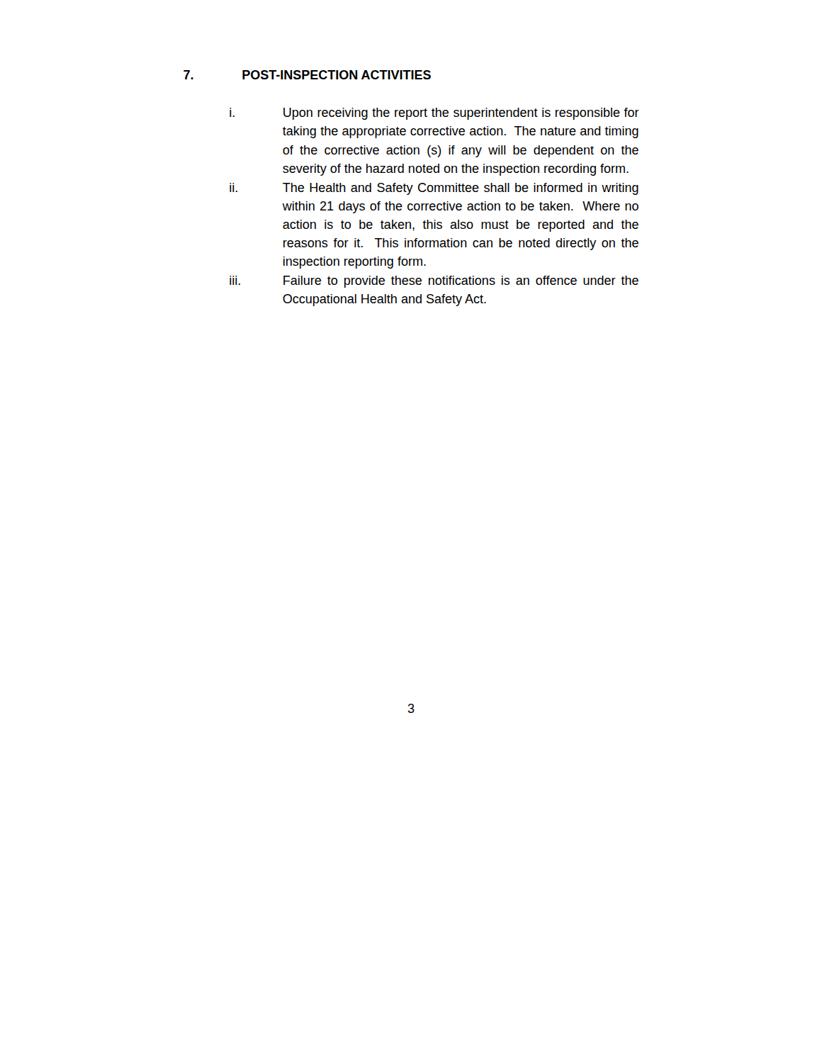7. POST-INSPECTION ACTIVITIES
i. Upon receiving the report the superintendent is responsible for taking the appropriate corrective action. The nature and timing of the corrective action (s) if any will be dependent on the severity of the hazard noted on the inspection recording form.
ii. The Health and Safety Committee shall be informed in writing within 21 days of the corrective action to be taken. Where no action is to be taken, this also must be reported and the reasons for it. This information can be noted directly on the inspection reporting form.
iii. Failure to provide these notifications is an offence under the Occupational Health and Safety Act.
3